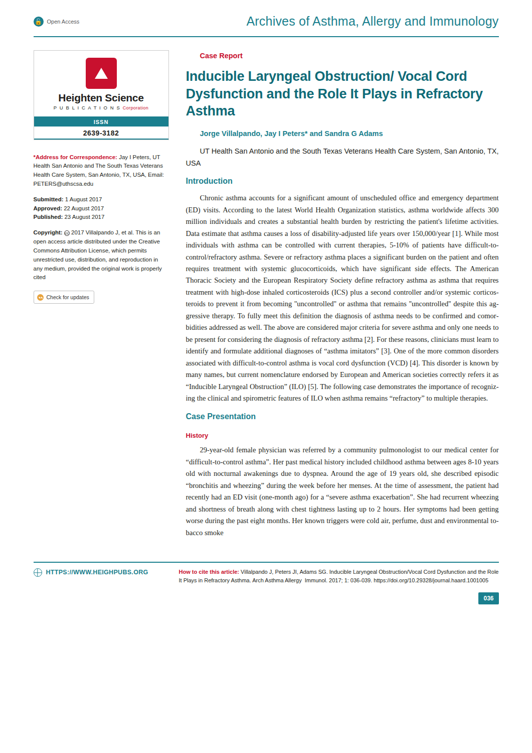🔓 Open Access
Archives of Asthma, Allergy and Immunology
Heighten Science
P U B L I C A T I O N S Corporation
ISSN
2639-3182
*Address for Correspondence: Jay I Peters, UT Health San Antonio and The South Texas Veterans Health Care System, San Antonio, TX, USA, Email: PETERS@uthscsa.edu
Submitted: 1 August 2017
Approved: 22 August 2017
Published: 23 August 2017
Copyright: cc 2017 Villalpando J, et al. This is an open access article distributed under the Creative Commons Attribution License, which permits unrestricted use, distribution, and reproduction in any medium, provided the original work is properly cited
Check for updates
Case Report
Inducible Laryngeal Obstruction/ Vocal Cord Dysfunction and the Role It Plays in Refractory Asthma
Jorge Villalpando, Jay I Peters* and Sandra G Adams
UT Health San Antonio and the South Texas Veterans Health Care System, San Antonio, TX, USA
Introduction
Chronic asthma accounts for a significant amount of unscheduled office and emergency department (ED) visits. According to the latest World Health Organization statistics, asthma worldwide affects 300 million individuals and creates a substantial health burden by restricting the patient's lifetime activities. Data estimate that asthma causes a loss of disability-adjusted life years over 150,000/year [1]. While most individuals with asthma can be controlled with current therapies, 5-10% of patients have difficult-to-control/refractory asthma. Severe or refractory asthma places a significant burden on the patient and often requires treatment with systemic glucocorticoids, which have significant side effects. The American Thoracic Society and the European Respiratory Society define refractory asthma as asthma that requires treatment with high-dose inhaled corticosteroids (ICS) plus a second controller and/or systemic corticosteroids to prevent it from becoming ''uncontrolled'' or asthma that remains ''uncontrolled'' despite this aggressive therapy. To fully meet this definition the diagnosis of asthma needs to be confirmed and comorbidities addressed as well. The above are considered major criteria for severe asthma and only one needs to be present for considering the diagnosis of refractory asthma [2]. For these reasons, clinicians must learn to identify and formulate additional diagnoses of “asthma imitators” [3]. One of the more common disorders associated with difficult-to-control asthma is vocal cord dysfunction (VCD) [4]. This disorder is known by many names, but current nomenclature endorsed by European and American societies correctly refers it as “Inducible Laryngeal Obstruction” (ILO) [5]. The following case demonstrates the importance of recognizing the clinical and spirometric features of ILO when asthma remains “refractory” to multiple therapies.
Case Presentation
History
29-year-old female physician was referred by a community pulmonologist to our medical center for “difficult-to-control asthma”. Her past medical history included childhood asthma between ages 8-10 years old with nocturnal awakenings due to dyspnea. Around the age of 19 years old, she described episodic “bronchitis and wheezing” during the week before her menses. At the time of assessment, the patient had recently had an ED visit (one-month ago) for a “severe asthma exacerbation”. She had recurrent wheezing and shortness of breath along with chest tightness lasting up to 2 hours. Her symptoms had been getting worse during the past eight months. Her known triggers were cold air, perfume, dust and environmental tobacco smoke
HTTPS://WWW.HEIGHPUBS.ORG
How to cite this article: Villalpando J, Peters JI, Adams SG. Inducible Laryngeal Obstruction/Vocal Cord Dysfunction and the Role It Plays in Refractory Asthma. Arch Asthma Allergy Immunol. 2017; 1: 036-039. https://doi.org/10.29328/journal.haard.1001005
036